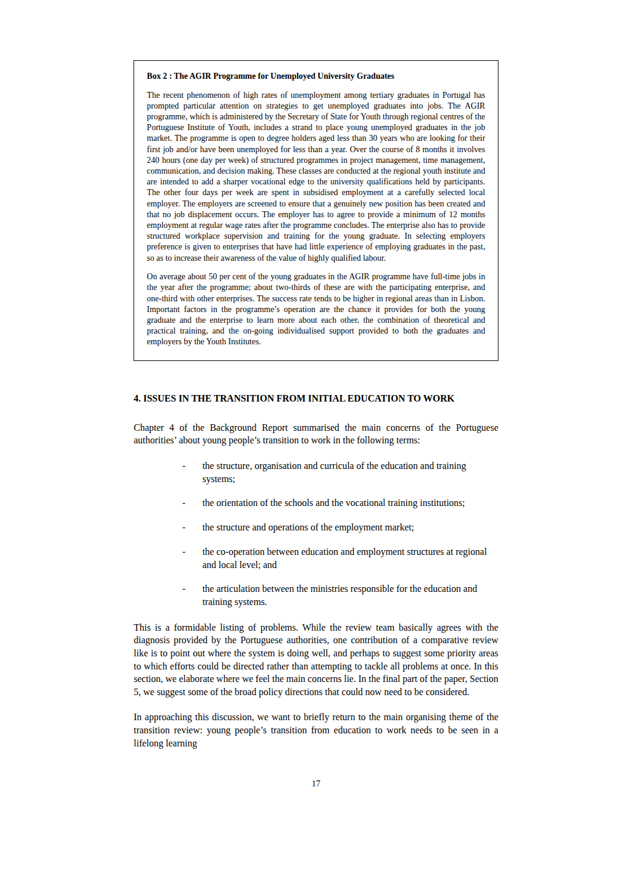Box 2 : The AGIR Programme for Unemployed University Graduates
The recent phenomenon of high rates of unemployment among tertiary graduates in Portugal has prompted particular attention on strategies to get unemployed graduates into jobs. The AGIR programme, which is administered by the Secretary of State for Youth through regional centres of the Portuguese Institute of Youth, includes a strand to place young unemployed graduates in the job market. The programme is open to degree holders aged less than 30 years who are looking for their first job and/or have been unemployed for less than a year. Over the course of 8 months it involves 240 hours (one day per week) of structured programmes in project management, time management, communication, and decision making. These classes are conducted at the regional youth institute and are intended to add a sharper vocational edge to the university qualifications held by participants. The other four days per week are spent in subsidised employment at a carefully selected local employer. The employers are screened to ensure that a genuinely new position has been created and that no job displacement occurs. The employer has to agree to provide a minimum of 12 months employment at regular wage rates after the programme concludes. The enterprise also has to provide structured workplace supervision and training for the young graduate. In selecting employers preference is given to enterprises that have had little experience of employing graduates in the past, so as to increase their awareness of the value of highly qualified labour.
On average about 50 per cent of the young graduates in the AGIR programme have full-time jobs in the year after the programme; about two-thirds of these are with the participating enterprise, and one-third with other enterprises. The success rate tends to be higher in regional areas than in Lisbon. Important factors in the programme’s operation are the chance it provides for both the young graduate and the enterprise to learn more about each other, the combination of theoretical and practical training, and the on-going individualised support provided to both the graduates and employers by the Youth Institutes.
4. ISSUES IN THE TRANSITION FROM INITIAL EDUCATION TO WORK
Chapter 4 of the Background Report summarised the main concerns of the Portuguese authorities’ about young people’s transition to work in the following terms:
the structure, organisation and curricula of the education and training systems;
the orientation of the schools and the vocational training institutions;
the structure and operations of the employment market;
the co-operation between education and employment structures at regional and local level; and
the articulation between the ministries responsible for the education and training systems.
This is a formidable listing of problems. While the review team basically agrees with the diagnosis provided by the Portuguese authorities, one contribution of a comparative review like is to point out where the system is doing well, and perhaps to suggest some priority areas to which efforts could be directed rather than attempting to tackle all problems at once. In this section, we elaborate where we feel the main concerns lie. In the final part of the paper, Section 5, we suggest some of the broad policy directions that could now need to be considered.
In approaching this discussion, we want to briefly return to the main organising theme of the transition review: young people’s transition from education to work needs to be seen in a lifelong learning
17